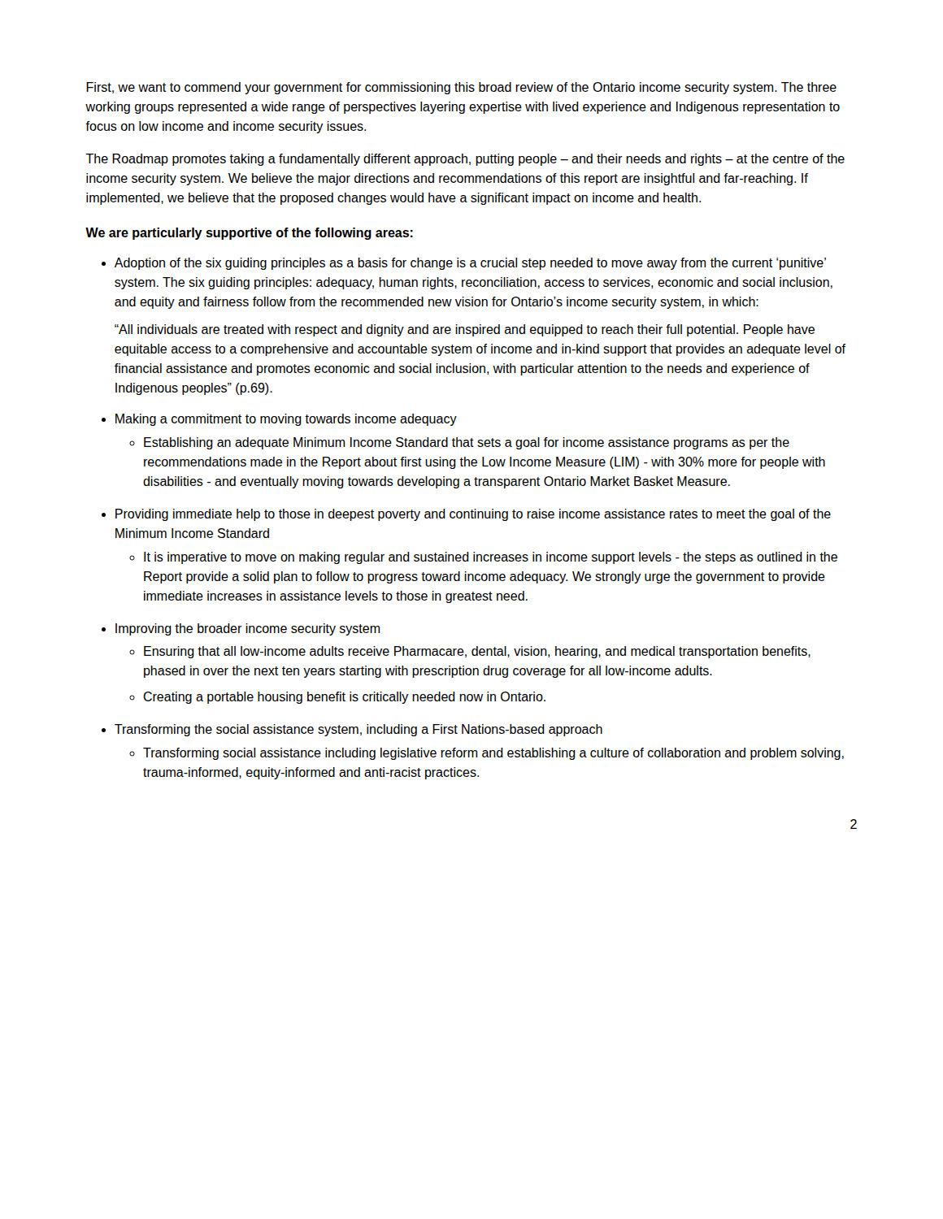First, we want to commend your government for commissioning this broad review of the Ontario income security system. The three working groups represented a wide range of perspectives layering expertise with lived experience and Indigenous representation to focus on low income and income security issues.
The Roadmap promotes taking a fundamentally different approach, putting people – and their needs and rights – at the centre of the income security system. We believe the major directions and recommendations of this report are insightful and far-reaching. If implemented, we believe that the proposed changes would have a significant impact on income and health.
We are particularly supportive of the following areas:
Adoption of the six guiding principles as a basis for change is a crucial step needed to move away from the current ‘punitive’ system. The six guiding principles: adequacy, human rights, reconciliation, access to services, economic and social inclusion, and equity and fairness follow from the recommended new vision for Ontario’s income security system, in which:
“All individuals are treated with respect and dignity and are inspired and equipped to reach their full potential. People have equitable access to a comprehensive and accountable system of income and in-kind support that provides an adequate level of financial assistance and promotes economic and social inclusion, with particular attention to the needs and experience of Indigenous peoples” (p.69).
Making a commitment to moving towards income adequacy
Establishing an adequate Minimum Income Standard that sets a goal for income assistance programs as per the recommendations made in the Report about first using the Low Income Measure (LIM) - with 30% more for people with disabilities - and eventually moving towards developing a transparent Ontario Market Basket Measure.
Providing immediate help to those in deepest poverty and continuing to raise income assistance rates to meet the goal of the Minimum Income Standard
It is imperative to move on making regular and sustained increases in income support levels - the steps as outlined in the Report provide a solid plan to follow to progress toward income adequacy. We strongly urge the government to provide immediate increases in assistance levels to those in greatest need.
Improving the broader income security system
Ensuring that all low-income adults receive Pharmacare, dental, vision, hearing, and medical transportation benefits, phased in over the next ten years starting with prescription drug coverage for all low-income adults.
Creating a portable housing benefit is critically needed now in Ontario.
Transforming the social assistance system, including a First Nations-based approach
Transforming social assistance including legislative reform and establishing a culture of collaboration and problem solving, trauma-informed, equity-informed and anti-racist practices.
2